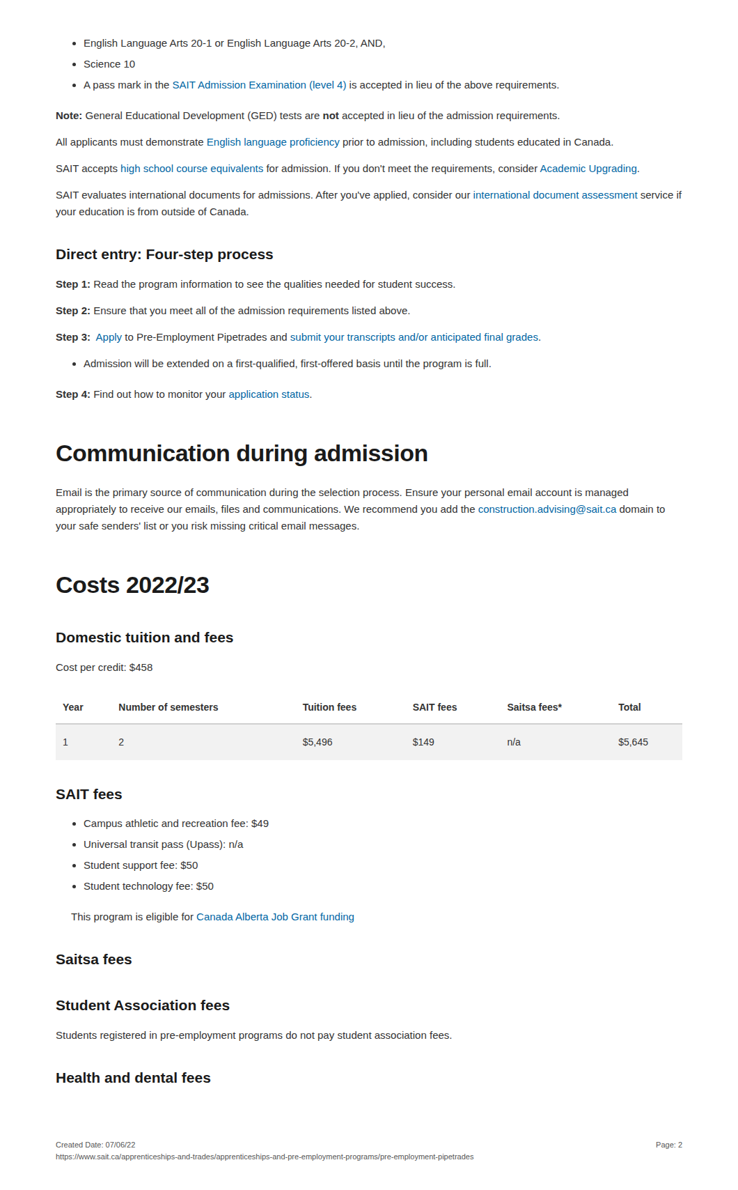English Language Arts 20-1 or English Language Arts 20-2, AND,
Science 10
A pass mark in the SAIT Admission Examination (level 4) is accepted in lieu of the above requirements.
Note: General Educational Development (GED) tests are not accepted in lieu of the admission requirements.
All applicants must demonstrate English language proficiency prior to admission, including students educated in Canada.
SAIT accepts high school course equivalents for admission. If you don't meet the requirements, consider Academic Upgrading.
SAIT evaluates international documents for admissions. After you've applied, consider our international document assessment service if your education is from outside of Canada.
Direct entry: Four-step process
Step 1: Read the program information to see the qualities needed for student success.
Step 2: Ensure that you meet all of the admission requirements listed above.
Step 3: Apply to Pre-Employment Pipetrades and submit your transcripts and/or anticipated final grades.
Admission will be extended on a first-qualified, first-offered basis until the program is full.
Step 4: Find out how to monitor your application status.
Communication during admission
Email is the primary source of communication during the selection process. Ensure your personal email account is managed appropriately to receive our emails, files and communications. We recommend you add the construction.advising@sait.ca domain to your safe senders' list or you risk missing critical email messages.
Costs 2022/23
Domestic tuition and fees
Cost per credit: $458
| Year | Number of semesters | Tuition fees | SAIT fees | Saitsa fees* | Total |
| --- | --- | --- | --- | --- | --- |
| 1 | 2 | $5,496 | $149 | n/a | $5,645 |
SAIT fees
Campus athletic and recreation fee: $49
Universal transit pass (Upass): n/a
Student support fee: $50
Student technology fee: $50
This program is eligible for Canada Alberta Job Grant funding
Saitsa fees
Student Association fees
Students registered in pre-employment programs do not pay student association fees.
Health and dental fees
Created Date: 07/06/22
https://www.sait.ca/apprenticeships-and-trades/apprenticeships-and-pre-employment-programs/pre-employment-pipetrades
Page: 2